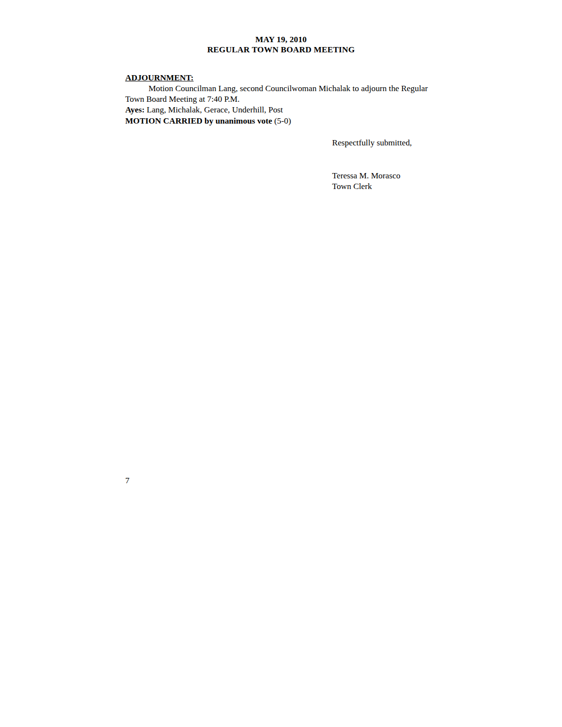MAY 19, 2010
REGULAR TOWN BOARD MEETING
ADJOURNMENT:
Motion Councilman Lang, second Councilwoman Michalak to adjourn the Regular Town Board Meeting at 7:40 P.M.
Ayes: Lang, Michalak, Gerace, Underhill, Post
MOTION CARRIED by unanimous vote (5-0)
Respectfully submitted,
Teressa M. Morasco
Town Clerk
7